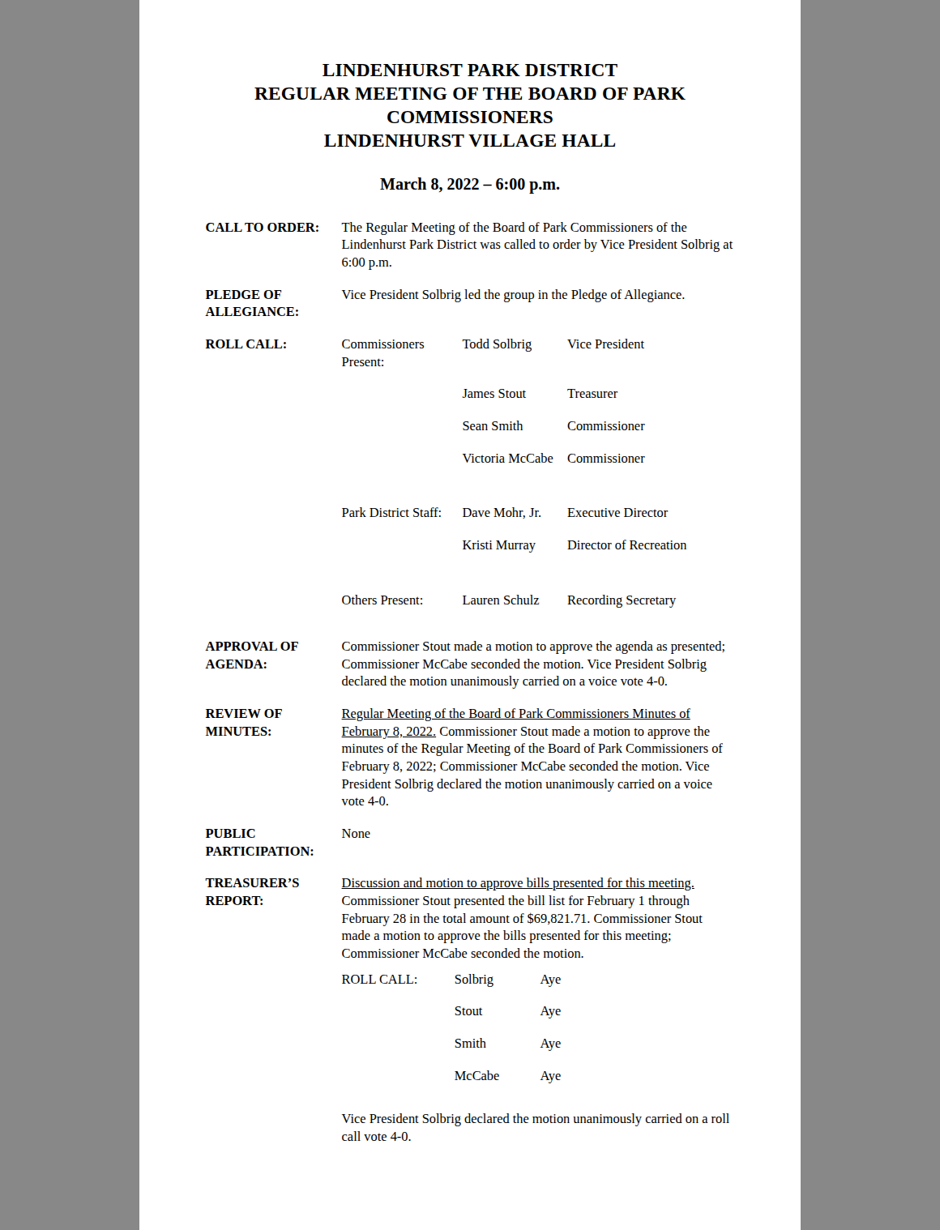LINDENHURST PARK DISTRICT
REGULAR MEETING OF THE BOARD OF PARK COMMISSIONERS
LINDENHURST VILLAGE HALL
March 8, 2022 – 6:00 p.m.
| Call to Order: | The Regular Meeting of the Board of Park Commissioners of the Lindenhurst Park District was called to order by Vice President Solbrig at 6:00 p.m. |
| Pledge of Allegiance: | Vice President Solbrig led the group in the Pledge of Allegiance. |
| Roll Call: | / Commissioners Present: / Todd Solbrig / Vice President / / / James Stout / Treasurer / / / Sean Smith / Commissioner / / / Victoria McCabe / Commissioner / / Park District Staff: / Dave Mohr, Jr. / Executive Director / / / Kristi Murray / Director of Recreation / / Others Present: / Lauren Schulz / Recording Secretary / |
| Approval of Agenda: | Commissioner Stout made a motion to approve the agenda as presented; Commissioner McCabe seconded the motion. Vice President Solbrig declared the motion unanimously carried on a voice vote 4-0. |
| Review of Minutes: | Regular Meeting of the Board of Park Commissioners Minutes of February 8, 2022. Commissioner Stout made a motion to approve the minutes of the Regular Meeting of the Board of Park Commissioners of February 8, 2022; Commissioner McCabe seconded the motion. Vice President Solbrig declared the motion unanimously carried on a voice vote 4-0. |
| Public Participation: | None |
| Treasurer’s Report: | Discussion and motion to approve bills presented for this meeting. Commissioner Stout presented the bill list for February 1 through February 28 in the total amount of $69,821.71. Commissioner Stout made a motion to approve the bills presented for this meeting; Commissioner McCabe seconded the motion. / ROLL CALL: / Solbrig / Aye / / / Stout / Aye / / / Smith / Aye / / / McCabe / Aye / Vice President Solbrig declared the motion unanimously carried on a roll call vote 4-0. |